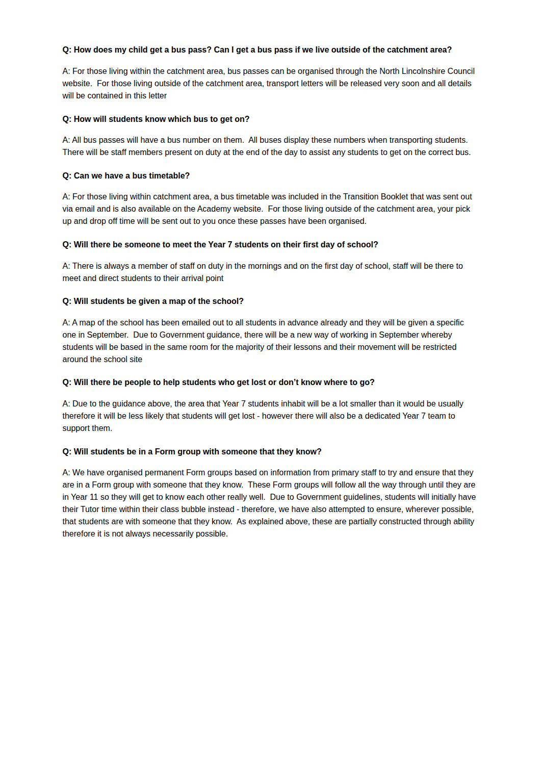Q: How does my child get a bus pass? Can I get a bus pass if we live outside of the catchment area?
A: For those living within the catchment area, bus passes can be organised through the North Lincolnshire Council website. For those living outside of the catchment area, transport letters will be released very soon and all details will be contained in this letter
Q: How will students know which bus to get on?
A: All bus passes will have a bus number on them. All buses display these numbers when transporting students. There will be staff members present on duty at the end of the day to assist any students to get on the correct bus.
Q: Can we have a bus timetable?
A: For those living within catchment area, a bus timetable was included in the Transition Booklet that was sent out via email and is also available on the Academy website. For those living outside of the catchment area, your pick up and drop off time will be sent out to you once these passes have been organised.
Q: Will there be someone to meet the Year 7 students on their first day of school?
A: There is always a member of staff on duty in the mornings and on the first day of school, staff will be there to meet and direct students to their arrival point
Q: Will students be given a map of the school?
A: A map of the school has been emailed out to all students in advance already and they will be given a specific one in September. Due to Government guidance, there will be a new way of working in September whereby students will be based in the same room for the majority of their lessons and their movement will be restricted around the school site
Q: Will there be people to help students who get lost or don’t know where to go?
A: Due to the guidance above, the area that Year 7 students inhabit will be a lot smaller than it would be usually therefore it will be less likely that students will get lost - however there will also be a dedicated Year 7 team to support them.
Q: Will students be in a Form group with someone that they know?
A: We have organised permanent Form groups based on information from primary staff to try and ensure that they are in a Form group with someone that they know. These Form groups will follow all the way through until they are in Year 11 so they will get to know each other really well. Due to Government guidelines, students will initially have their Tutor time within their class bubble instead - therefore, we have also attempted to ensure, wherever possible, that students are with someone that they know. As explained above, these are partially constructed through ability therefore it is not always necessarily possible.